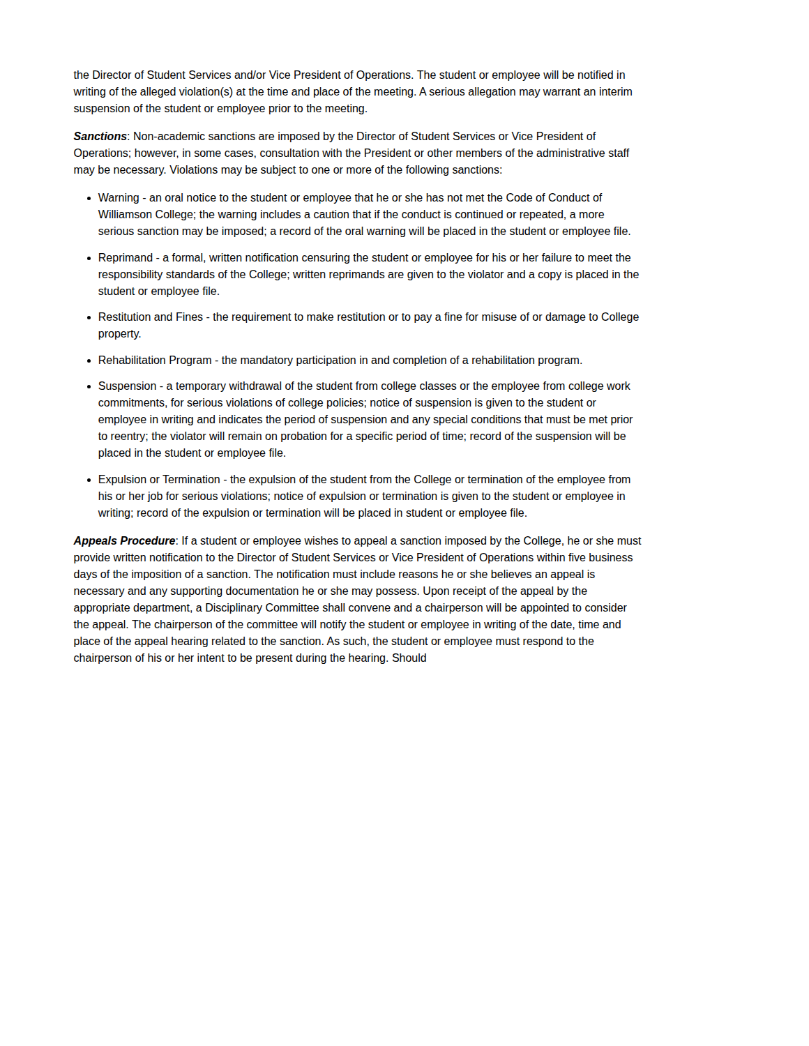the Director of Student Services and/or Vice President of Operations. The student or employee will be notified in writing of the alleged violation(s) at the time and place of the meeting. A serious allegation may warrant an interim suspension of the student or employee prior to the meeting.
Sanctions: Non-academic sanctions are imposed by the Director of Student Services or Vice President of Operations; however, in some cases, consultation with the President or other members of the administrative staff may be necessary. Violations may be subject to one or more of the following sanctions:
Warning - an oral notice to the student or employee that he or she has not met the Code of Conduct of Williamson College; the warning includes a caution that if the conduct is continued or repeated, a more serious sanction may be imposed; a record of the oral warning will be placed in the student or employee file.
Reprimand - a formal, written notification censuring the student or employee for his or her failure to meet the responsibility standards of the College; written reprimands are given to the violator and a copy is placed in the student or employee file.
Restitution and Fines - the requirement to make restitution or to pay a fine for misuse of or damage to College property.
Rehabilitation Program - the mandatory participation in and completion of a rehabilitation program.
Suspension - a temporary withdrawal of the student from college classes or the employee from college work commitments, for serious violations of college policies; notice of suspension is given to the student or employee in writing and indicates the period of suspension and any special conditions that must be met prior to reentry; the violator will remain on probation for a specific period of time; record of the suspension will be placed in the student or employee file.
Expulsion or Termination - the expulsion of the student from the College or termination of the employee from his or her job for serious violations; notice of expulsion or termination is given to the student or employee in writing; record of the expulsion or termination will be placed in student or employee file.
Appeals Procedure: If a student or employee wishes to appeal a sanction imposed by the College, he or she must provide written notification to the Director of Student Services or Vice President of Operations within five business days of the imposition of a sanction. The notification must include reasons he or she believes an appeal is necessary and any supporting documentation he or she may possess. Upon receipt of the appeal by the appropriate department, a Disciplinary Committee shall convene and a chairperson will be appointed to consider the appeal. The chairperson of the committee will notify the student or employee in writing of the date, time and place of the appeal hearing related to the sanction. As such, the student or employee must respond to the chairperson of his or her intent to be present during the hearing. Should